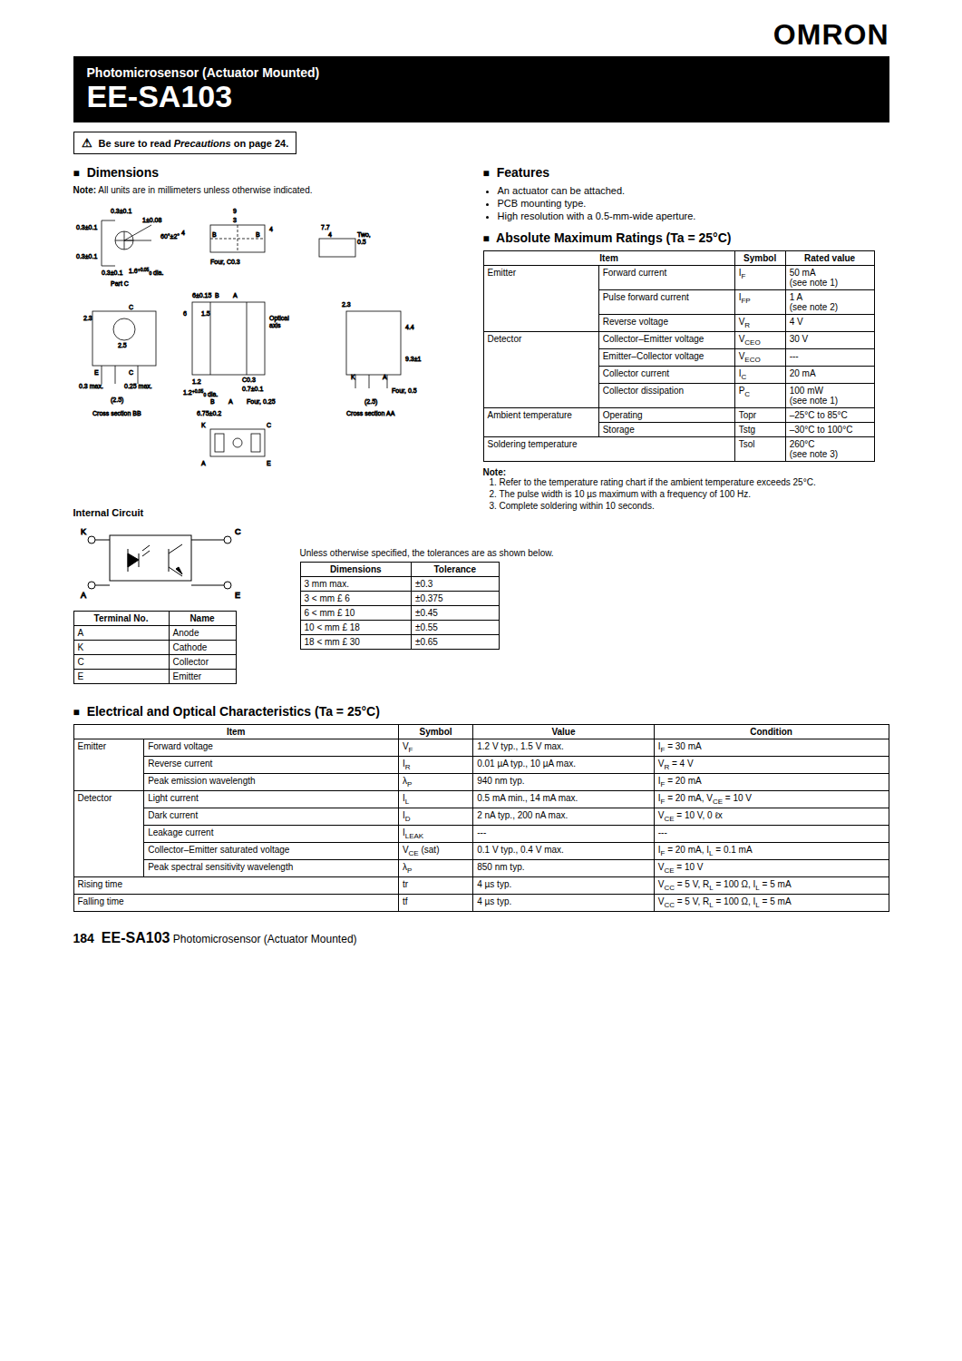OMRON
Photomicrosensor (Actuator Mounted)
EE-SA103
⚠ Be sure to read Precautions on page 24.
■ Dimensions
Note: All units are in millimeters unless otherwise indicated.
0.3±0.1 0.3±0.1 0.3±0.1 1±0.08 60°±2° 4 0.3±0.1 1.6+0.050 dia. Part C 9 3 B B 4 Four, C0.3 7.7 4 Two, 0.5 2.3 C 2.5 E C 0.3 max. 0.25 max. (2.5) Cross section BB 6 1.5 6±0.15 B A Optical axis 1.2 1.2+0.050 dia. C0.3 0.7±0.1 B A Four, 0.25 6.75±0.2 2.3 4.4 9.3±1 K A Four, 0.5 (2.5) Cross section AA K C A E
Internal Circuit
K A C E
| Terminal No. | Name |
| --- | --- |
| A | Anode |
| K | Cathode |
| C | Collector |
| E | Emitter |
■ Features
An actuator can be attached.
PCB mounting type.
High resolution with a 0.5-mm-wide aperture.
■ Absolute Maximum Ratings (Ta = 25°C)
| Item | Symbol | Rated value |
| --- | --- | --- |
| Emitter | Forward current | I F | 50 mA (see note 1) |
| Pulse forward current | I FP | 1 A (see note 2) |
| Reverse voltage | V R | 4 V |
| Detector | Collector–Emitter voltage | V CEO | 30 V |
| Emitter–Collector voltage | V ECO | --- |
| Collector current | I C | 20 mA |
| Collector dissipation | P C | 100 mW (see note 1) |
| Ambient temperature | Operating | Topr | –25°C to 85°C |
| Storage | Tstg | –30°C to 100°C |
| Soldering temperature | Tsol | 260°C (see note 3) |
Note:
Refer to the temperature rating chart if the ambient temperature exceeds 25°C.
The pulse width is 10 µs maximum with a frequency of 100 Hz.
Complete soldering within 10 seconds.
Unless otherwise specified, the tolerances are as shown below.
| Dimensions | Tolerance |
| --- | --- |
| 3 mm max. | ±0.3 |
| 3 < mm £ 6 | ±0.375 |
| 6 < mm £ 10 | ±0.45 |
| 10 < mm £ 18 | ±0.55 |
| 18 < mm £ 30 | ±0.65 |
■ Electrical and Optical Characteristics (Ta = 25°C)
| Item | Symbol | Value | Condition |
| --- | --- | --- | --- |
| Emitter | Forward voltage | V F | 1.2 V typ., 1.5 V max. | I F = 30 mA |
| Reverse current | I R | 0.01 µA typ., 10 µA max. | V R = 4 V |
| Peak emission wavelength | λ P | 940 nm typ. | I F = 20 mA |
| Detector | Light current | I L | 0.5 mA min., 14 mA max. | I F = 20 mA, V CE = 10 V |
| Dark current | I D | 2 nA typ., 200 nA max. | V CE = 10 V, 0 ℓx |
| Leakage current | I LEAK | --- | --- |
| Collector–Emitter saturated voltage | V CE (sat) | 0.1 V typ., 0.4 V max. | I F = 20 mA, I L = 0.1 mA |
| Peak spectral sensitivity wavelength | λ P | 850 nm typ. | V CE = 10 V |
| Rising time | tr | 4 µs typ. | V CC = 5 V, R L = 100 Ω, I L = 5 mA |
| Falling time | tf | 4 µs typ. | V CC = 5 V, R L = 100 Ω, I L = 5 mA |
184 EE-SA103 Photomicrosensor (Actuator Mounted)